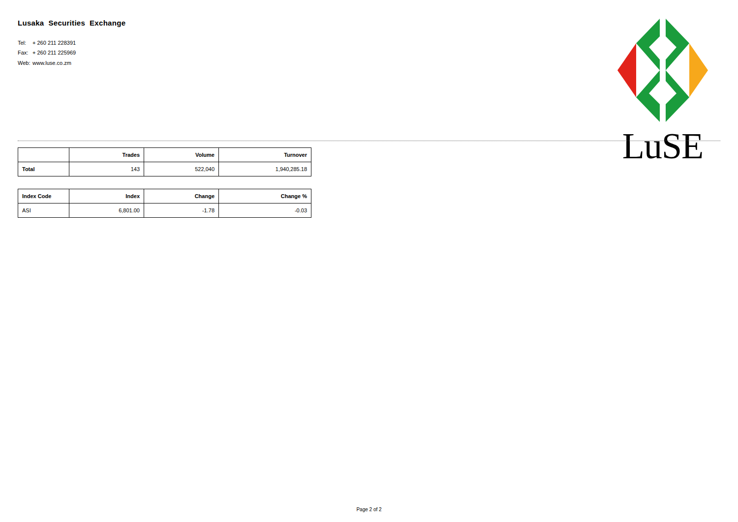Lusaka Securities Exchange
Tel:+ 260 211 228391
Fax:+ 260 211 225969
Web: www.luse.co.zm
LuSE
| | Trades | Volume | Turnover |
| --- | --- | --- | --- |
| Total | 143 | 522,040 | 1,940,285.18 |
| Index Code | Index | Change | Change % |
| --- | --- | --- | --- |
| ASI | 6,801.00 | -1.78 | -0.03 |
Page 2 of 2